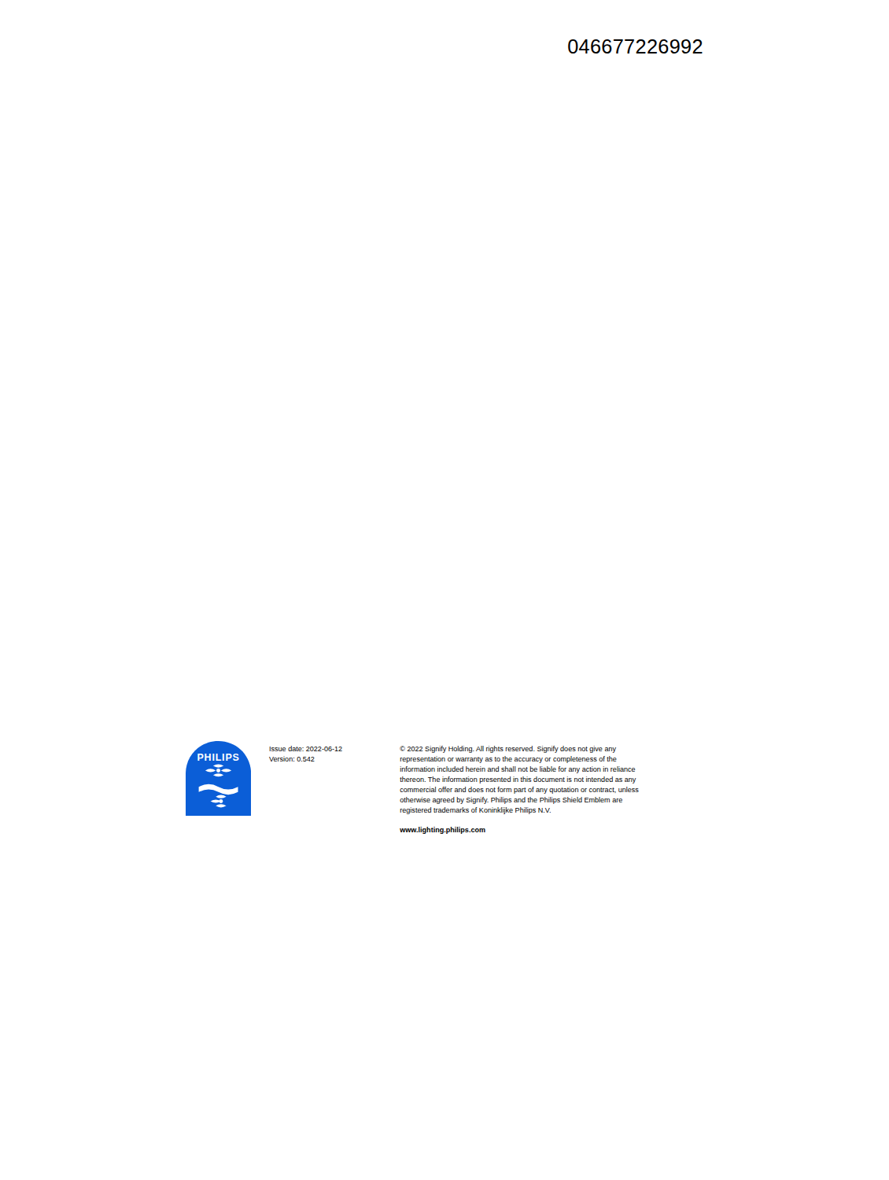046677226992
PHILIPS
Issue date: 2022-06-12
Version: 0.542
© 2022 Signify Holding. All rights reserved. Signify does not give any representation or warranty as to the accuracy or completeness of the information included herein and shall not be liable for any action in reliance thereon. The information presented in this document is not intended as any commercial offer and does not form part of any quotation or contract, unless otherwise agreed by Signify. Philips and the Philips Shield Emblem are registered trademarks of Koninklijke Philips N.V. www.lighting.philips.com